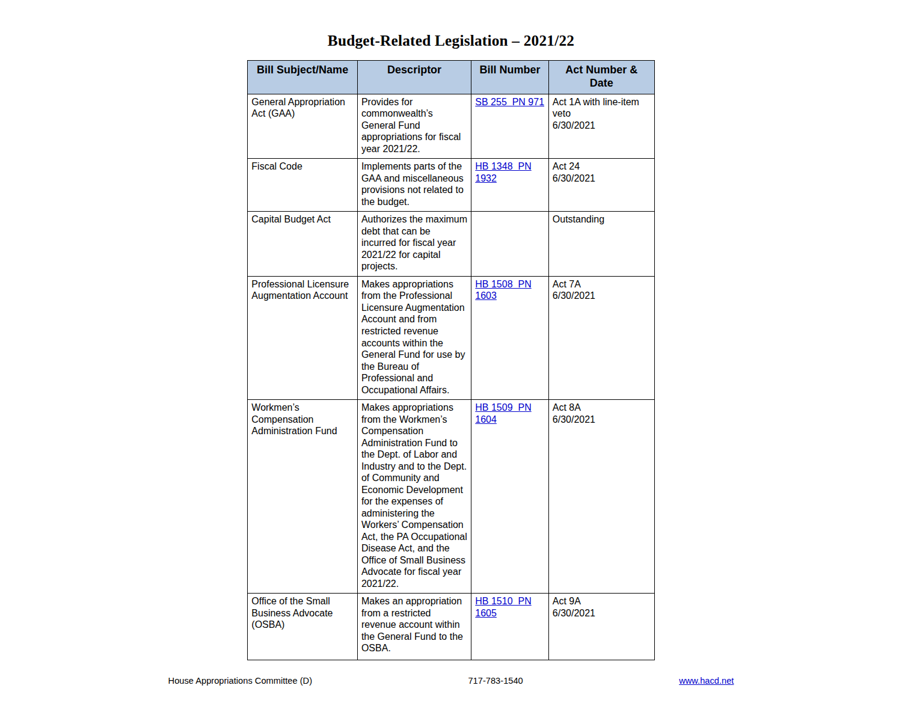Budget-Related Legislation – 2021/22
| Bill Subject/Name | Descriptor | Bill Number | Act Number & Date |
| --- | --- | --- | --- |
| General Appropriation Act (GAA) | Provides for commonwealth’s General Fund appropriations for fiscal year 2021/22. | SB 255 PN 971 | Act 1A with line-item veto 6/30/2021 |
| Fiscal Code | Implements parts of the GAA and miscellaneous provisions not related to the budget. | HB 1348 PN 1932 | Act 24 6/30/2021 |
| Capital Budget Act | Authorizes the maximum debt that can be incurred for fiscal year 2021/22 for capital projects. | | Outstanding |
| Professional Licensure Augmentation Account | Makes appropriations from the Professional Licensure Augmentation Account and from restricted revenue accounts within the General Fund for use by the Bureau of Professional and Occupational Affairs. | HB 1508 PN 1603 | Act 7A 6/30/2021 |
| Workmen’s Compensation Administration Fund | Makes appropriations from the Workmen’s Compensation Administration Fund to the Dept. of Labor and Industry and to the Dept. of Community and Economic Development for the expenses of administering the Workers’ Compensation Act, the PA Occupational Disease Act, and the Office of Small Business Advocate for fiscal year 2021/22. | HB 1509 PN 1604 | Act 8A 6/30/2021 |
| Office of the Small Business Advocate (OSBA) | Makes an appropriation from a restricted revenue account within the General Fund to the OSBA. | HB 1510 PN 1605 | Act 9A 6/30/2021 |
House Appropriations Committee (D)
717-783-1540
www.hacd.net